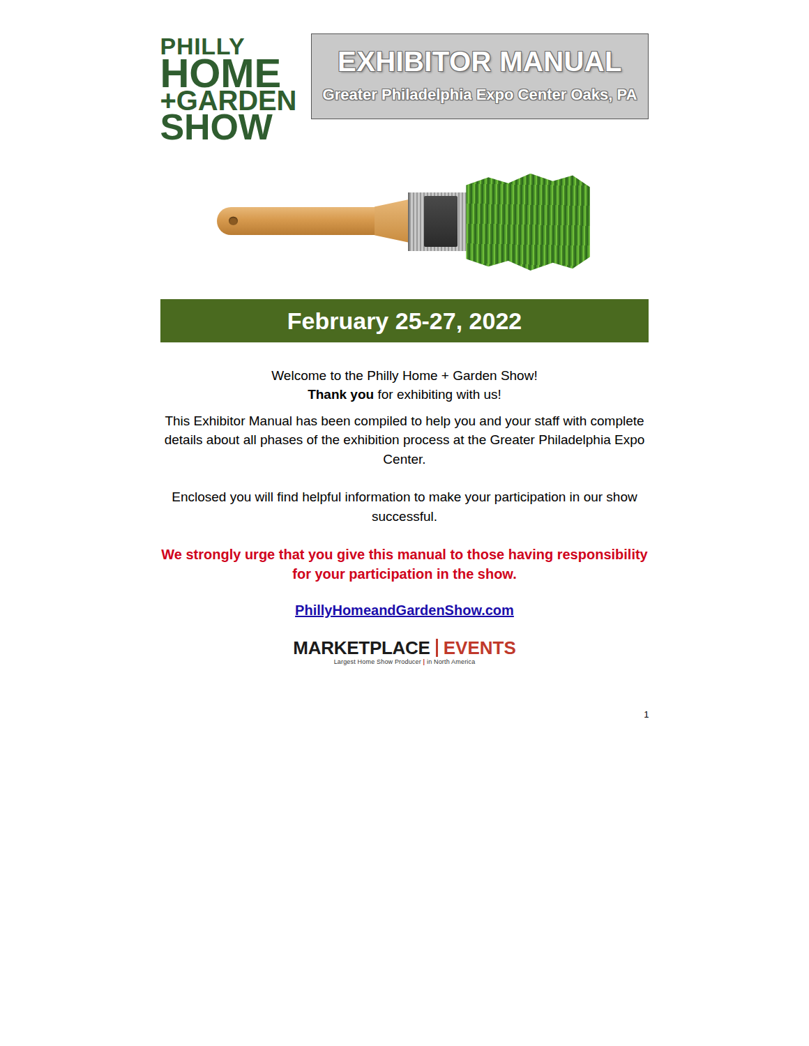PHILLY
HOME
+GARDEN
SHOW
EXHIBITOR MANUAL
Greater Philadelphia Expo Center Oaks, PA
February 25-27, 2022
Welcome to the Philly Home + Garden Show!
Thank you for exhibiting with us!
This Exhibitor Manual has been compiled to help you and your staff with complete details about all phases of the exhibition process at the Greater Philadelphia Expo Center.
Enclosed you will find helpful information to make your participation in our show successful.
We strongly urge that you give this manual to those having responsibility for your participation in the show.
PhillyHomeandGardenShow.com
MARKETPLACE EVENTS
Largest Home Show Producer | in North America
1